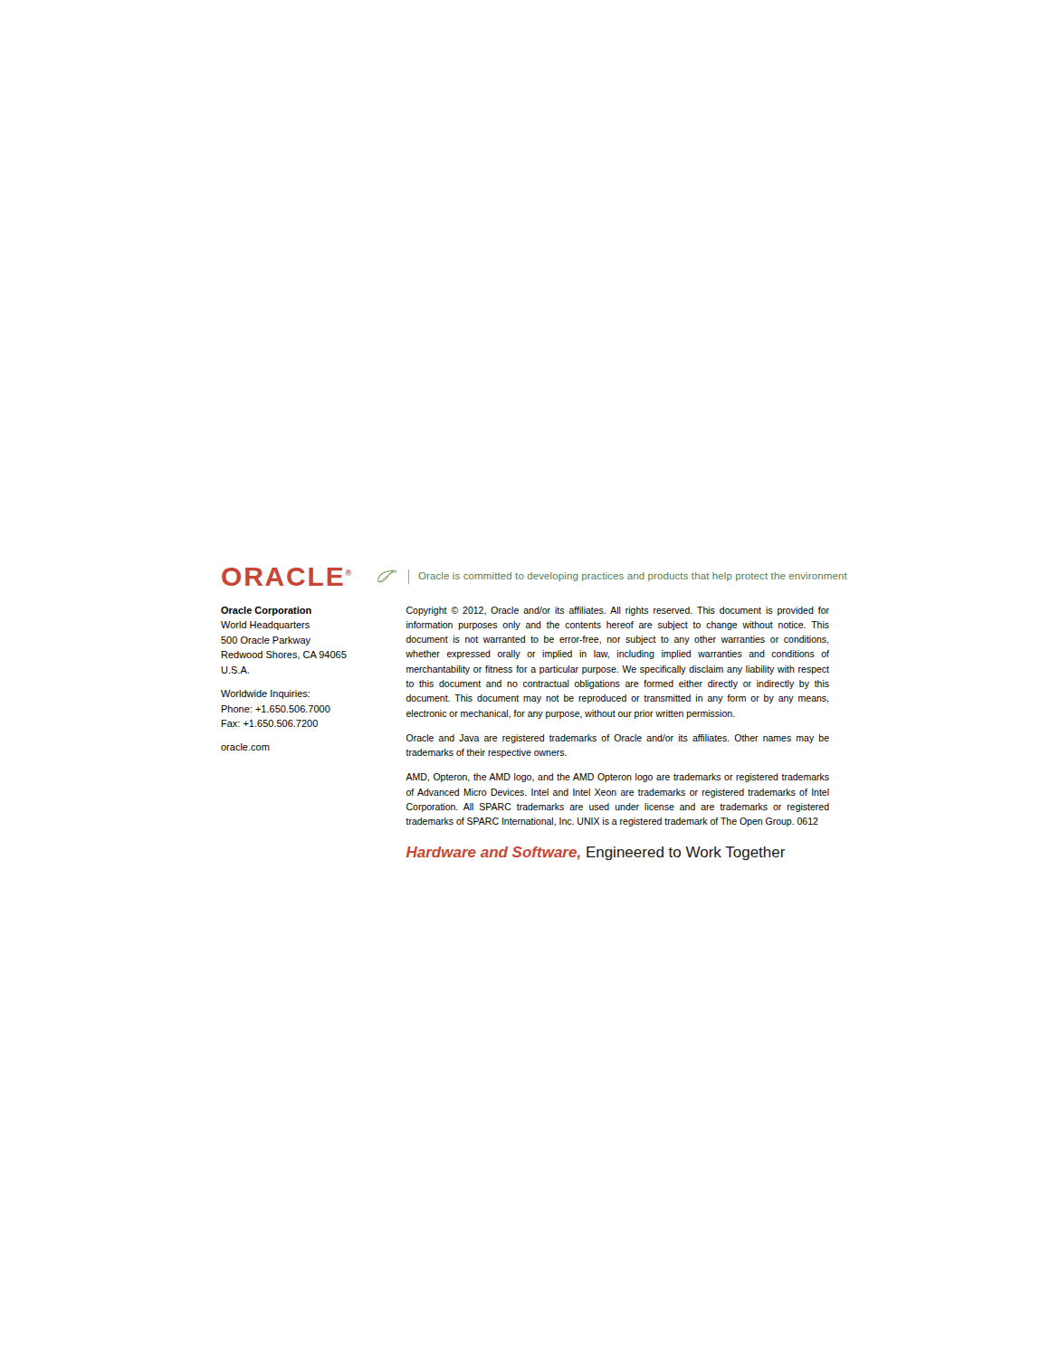ORACLE®
Oracle is committed to developing practices and products that help protect the environment
Oracle Corporation
World Headquarters
500 Oracle Parkway
Redwood Shores, CA 94065
U.S.A.
Worldwide Inquiries:
Phone: +1.650.506.7000
Fax: +1.650.506.7200
oracle.com
Copyright © 2012, Oracle and/or its affiliates. All rights reserved. This document is provided for information purposes only and the contents hereof are subject to change without notice. This document is not warranted to be error-free, nor subject to any other warranties or conditions, whether expressed orally or implied in law, including implied warranties and conditions of merchantability or fitness for a particular purpose. We specifically disclaim any liability with respect to this document and no contractual obligations are formed either directly or indirectly by this document. This document may not be reproduced or transmitted in any form or by any means, electronic or mechanical, for any purpose, without our prior written permission.
Oracle and Java are registered trademarks of Oracle and/or its affiliates. Other names may be trademarks of their respective owners.
AMD, Opteron, the AMD logo, and the AMD Opteron logo are trademarks or registered trademarks of Advanced Micro Devices. Intel and Intel Xeon are trademarks or registered trademarks of Intel Corporation. All SPARC trademarks are used under license and are trademarks or registered trademarks of SPARC International, Inc. UNIX is a registered trademark of The Open Group. 0612
Hardware and Software, Engineered to Work Together